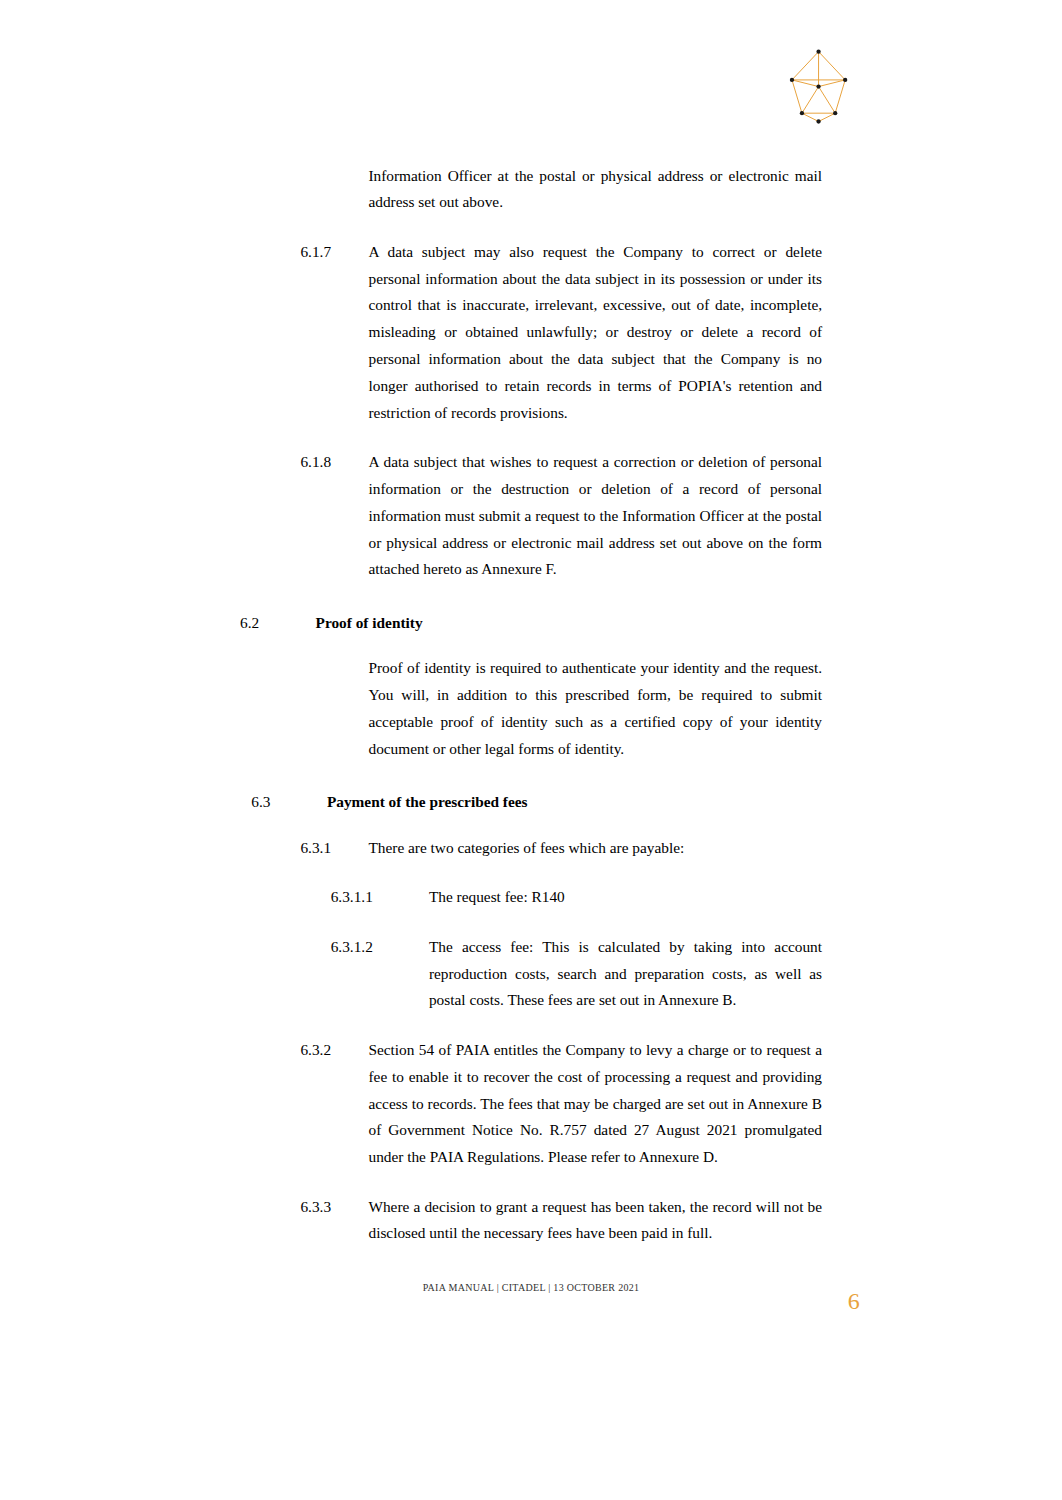Information Officer at the postal or physical address or electronic mail address set out above.
6.1.7
A data subject may also request the Company to correct or delete personal information about the data subject in its possession or under its control that is inaccurate, irrelevant, excessive, out of date, incomplete, misleading or obtained unlawfully; or destroy or delete a record of personal information about the data subject that the Company is no longer authorised to retain records in terms of POPIA's retention and restriction of records provisions.
6.1.8
A data subject that wishes to request a correction or deletion of personal information or the destruction or deletion of a record of personal information must submit a request to the Information Officer at the postal or physical address or electronic mail address set out above on the form attached hereto as Annexure F.
6.2
Proof of identity
Proof of identity is required to authenticate your identity and the request. You will, in addition to this prescribed form, be required to submit acceptable proof of identity such as a certified copy of your identity document or other legal forms of identity.
6.3
Payment of the prescribed fees
6.3.1
There are two categories of fees which are payable:
6.3.1.1
The request fee: R140
6.3.1.2
The access fee: This is calculated by taking into account reproduction costs, search and preparation costs, as well as postal costs. These fees are set out in Annexure B.
6.3.2
Section 54 of PAIA entitles the Company to levy a charge or to request a fee to enable it to recover the cost of processing a request and providing access to records. The fees that may be charged are set out in Annexure B of Government Notice No. R.757 dated 27 August 2021 promulgated under the PAIA Regulations. Please refer to Annexure D.
6.3.3
Where a decision to grant a request has been taken, the record will not be disclosed until the necessary fees have been paid in full.
PAIA MANUAL | CITADEL | 13 OCTOBER 2021
6